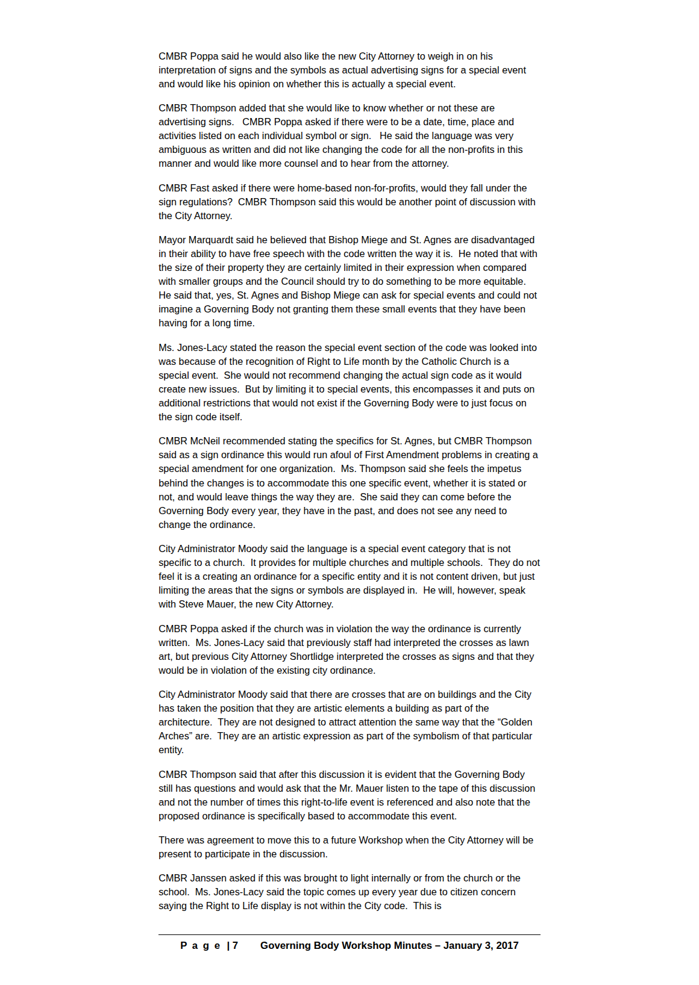CMBR Poppa said he would also like the new City Attorney to weigh in on his interpretation of signs and the symbols as actual advertising signs for a special event and would like his opinion on whether this is actually a special event.
CMBR Thompson added that she would like to know whether or not these are advertising signs. CMBR Poppa asked if there were to be a date, time, place and activities listed on each individual symbol or sign. He said the language was very ambiguous as written and did not like changing the code for all the non-profits in this manner and would like more counsel and to hear from the attorney.
CMBR Fast asked if there were home-based non-for-profits, would they fall under the sign regulations? CMBR Thompson said this would be another point of discussion with the City Attorney.
Mayor Marquardt said he believed that Bishop Miege and St. Agnes are disadvantaged in their ability to have free speech with the code written the way it is. He noted that with the size of their property they are certainly limited in their expression when compared with smaller groups and the Council should try to do something to be more equitable. He said that, yes, St. Agnes and Bishop Miege can ask for special events and could not imagine a Governing Body not granting them these small events that they have been having for a long time.
Ms. Jones-Lacy stated the reason the special event section of the code was looked into was because of the recognition of Right to Life month by the Catholic Church is a special event. She would not recommend changing the actual sign code as it would create new issues. But by limiting it to special events, this encompasses it and puts on additional restrictions that would not exist if the Governing Body were to just focus on the sign code itself.
CMBR McNeil recommended stating the specifics for St. Agnes, but CMBR Thompson said as a sign ordinance this would run afoul of First Amendment problems in creating a special amendment for one organization. Ms. Thompson said she feels the impetus behind the changes is to accommodate this one specific event, whether it is stated or not, and would leave things the way they are. She said they can come before the Governing Body every year, they have in the past, and does not see any need to change the ordinance.
City Administrator Moody said the language is a special event category that is not specific to a church. It provides for multiple churches and multiple schools. They do not feel it is a creating an ordinance for a specific entity and it is not content driven, but just limiting the areas that the signs or symbols are displayed in. He will, however, speak with Steve Mauer, the new City Attorney.
CMBR Poppa asked if the church was in violation the way the ordinance is currently written. Ms. Jones-Lacy said that previously staff had interpreted the crosses as lawn art, but previous City Attorney Shortlidge interpreted the crosses as signs and that they would be in violation of the existing city ordinance.
City Administrator Moody said that there are crosses that are on buildings and the City has taken the position that they are artistic elements a building as part of the architecture. They are not designed to attract attention the same way that the “Golden Arches” are. They are an artistic expression as part of the symbolism of that particular entity.
CMBR Thompson said that after this discussion it is evident that the Governing Body still has questions and would ask that the Mr. Mauer listen to the tape of this discussion and not the number of times this right-to-life event is referenced and also note that the proposed ordinance is specifically based to accommodate this event.
There was agreement to move this to a future Workshop when the City Attorney will be present to participate in the discussion.
CMBR Janssen asked if this was brought to light internally or from the church or the school. Ms. Jones-Lacy said the topic comes up every year due to citizen concern saying the Right to Life display is not within the City code. This is
P a g e | 7 Governing Body Workshop Minutes – January 3, 2017